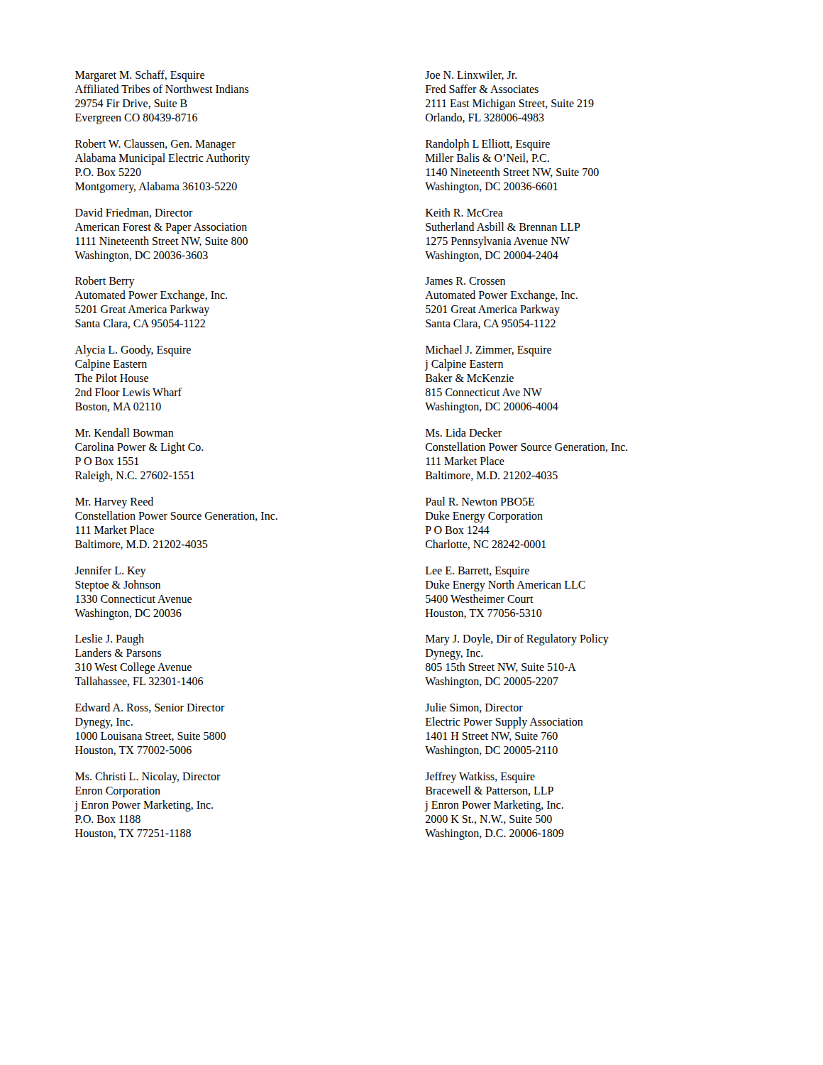| Margaret M. Schaff, Esquire Affiliated Tribes of Northwest Indians 29754 Fir Drive, Suite B Evergreen CO 80439-8716 | Joe N. Linxwiler, Jr. Fred Saffer & Associates 2111 East Michigan Street, Suite 219 Orlando, FL 328006-4983 |
| Robert W. Claussen, Gen. Manager Alabama Municipal Electric Authority P.O. Box 5220 Montgomery, Alabama 36103-5220 | Randolph L Elliott, Esquire Miller Balis & O’Neil, P.C. 1140 Nineteenth Street NW, Suite 700 Washington, DC 20036-6601 |
| David Friedman, Director American Forest & Paper Association 1111 Nineteenth Street NW, Suite 800 Washington, DC 20036-3603 | Keith R. McCrea Sutherland Asbill & Brennan LLP 1275 Pennsylvania Avenue NW Washington, DC 20004-2404 |
| Robert Berry Automated Power Exchange, Inc. 5201 Great America Parkway Santa Clara, CA 95054-1122 | James R. Crossen Automated Power Exchange, Inc. 5201 Great America Parkway Santa Clara, CA 95054-1122 |
| Alycia L. Goody, Esquire Calpine Eastern The Pilot House 2nd Floor Lewis Wharf Boston, MA 02110 | Michael J. Zimmer, Esquire j Calpine Eastern Baker & McKenzie 815 Connecticut Ave NW Washington, DC 20006-4004 |
| Mr. Kendall Bowman Carolina Power & Light Co. P O Box 1551 Raleigh, N.C. 27602-1551 | Ms. Lida Decker Constellation Power Source Generation, Inc. 111 Market Place Baltimore, M.D. 21202-4035 |
| Mr. Harvey Reed Constellation Power Source Generation, Inc. 111 Market Place Baltimore, M.D. 21202-4035 | Paul R. Newton PBO5E Duke Energy Corporation P O Box 1244 Charlotte, NC 28242-0001 |
| Jennifer L. Key Steptoe & Johnson 1330 Connecticut Avenue Washington, DC 20036 | Lee E. Barrett, Esquire Duke Energy North American LLC 5400 Westheimer Court Houston, TX 77056-5310 |
| Leslie J. Paugh Landers & Parsons 310 West College Avenue Tallahassee, FL 32301-1406 | Mary J. Doyle, Dir of Regulatory Policy Dynegy, Inc. 805 15th Street NW, Suite 510-A Washington, DC 20005-2207 |
| Edward A. Ross, Senior Director Dynegy, Inc. 1000 Louisana Street, Suite 5800 Houston, TX 77002-5006 | Julie Simon, Director Electric Power Supply Association 1401 H Street NW, Suite 760 Washington, DC 20005-2110 |
| Ms. Christi L. Nicolay, Director Enron Corporation j Enron Power Marketing, Inc. P.O. Box 1188 Houston, TX 77251-1188 | Jeffrey Watkiss, Esquire Bracewell & Patterson, LLP j Enron Power Marketing, Inc. 2000 K St., N.W., Suite 500 Washington, D.C. 20006-1809 |